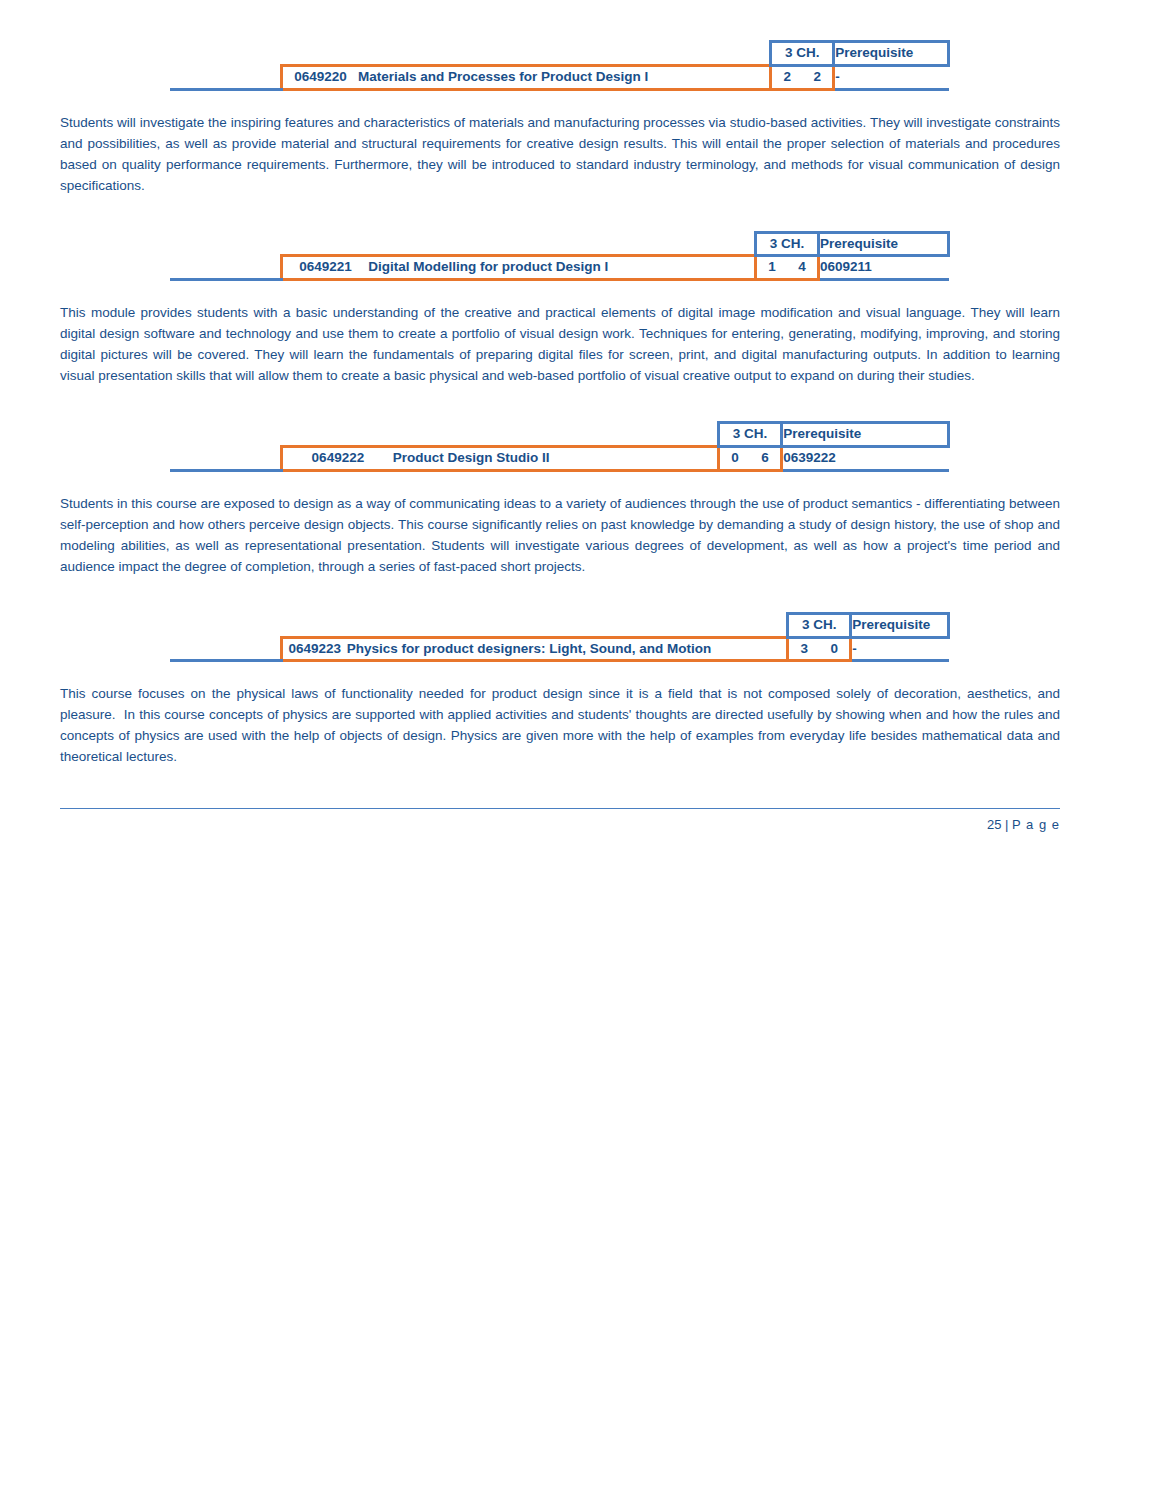| | | | 3 CH. | Prerequisite |
| | 0649220 | Materials and Processes for Product Design I | 2 | 2 | - |
Students will investigate the inspiring features and characteristics of materials and manufacturing processes via studio-based activities. They will investigate constraints and possibilities, as well as provide material and structural requirements for creative design results. This will entail the proper selection of materials and procedures based on quality performance requirements. Furthermore, they will be introduced to standard industry terminology, and methods for visual communication of design specifications.
| | | | 3 CH. | Prerequisite |
| | 0649221 | Digital Modelling for product Design I | 1 | 4 | 0609211 |
This module provides students with a basic understanding of the creative and practical elements of digital image modification and visual language. They will learn digital design software and technology and use them to create a portfolio of visual design work. Techniques for entering, generating, modifying, improving, and storing digital pictures will be covered. They will learn the fundamentals of preparing digital files for screen, print, and digital manufacturing outputs. In addition to learning visual presentation skills that will allow them to create a basic physical and web-based portfolio of visual creative output to expand on during their studies.
| | | | 3 CH. | Prerequisite |
| | 0649222 | Product Design Studio II | 0 | 6 | 0639222 |
Students in this course are exposed to design as a way of communicating ideas to a variety of audiences through the use of product semantics - differentiating between self-perception and how others perceive design objects. This course significantly relies on past knowledge by demanding a study of design history, the use of shop and modeling abilities, as well as representational presentation. Students will investigate various degrees of development, as well as how a project's time period and audience impact the degree of completion, through a series of fast-paced short projects.
| | | | 3 CH. | Prerequisite |
| | 0649223 | Physics for product designers: Light, Sound, and Motion | 3 | 0 | - |
This course focuses on the physical laws of functionality needed for product design since it is a field that is not composed solely of decoration, aesthetics, and pleasure. In this course concepts of physics are supported with applied activities and students' thoughts are directed usefully by showing when and how the rules and concepts of physics are used with the help of objects of design. Physics are given more with the help of examples from everyday life besides mathematical data and theoretical lectures.
25 | P a g e